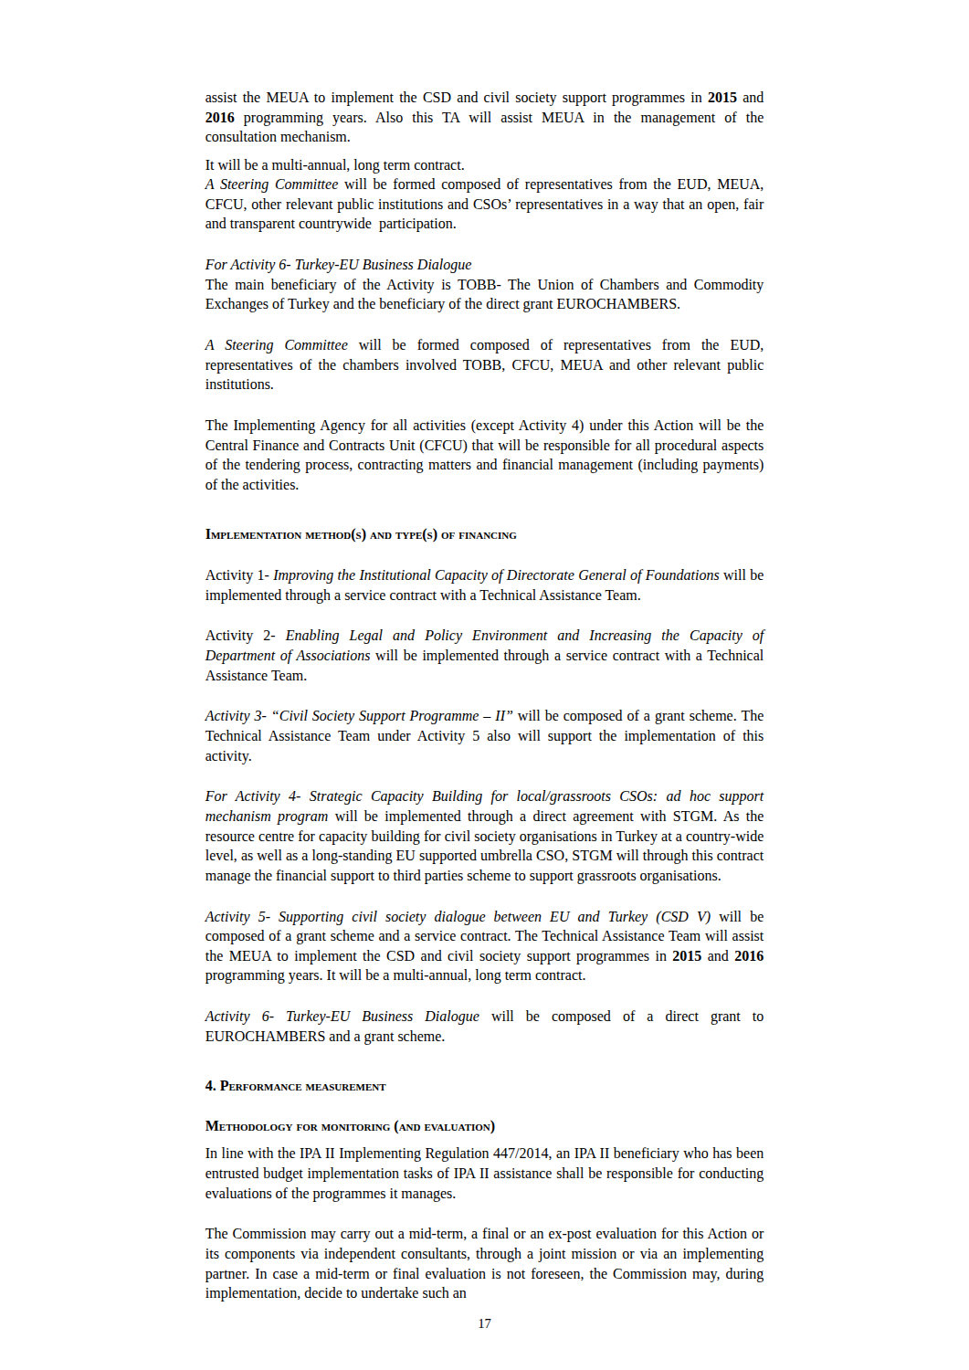assist the MEUA to implement the CSD and civil society support programmes in 2015 and 2016 programming years. Also this TA will assist MEUA in the management of the consultation mechanism.
It will be a multi-annual, long term contract.
A Steering Committee will be formed composed of representatives from the EUD, MEUA, CFCU, other relevant public institutions and CSOs’ representatives in a way that an open, fair and transparent countrywide participation.
For Activity 6- Turkey-EU Business Dialogue
The main beneficiary of the Activity is TOBB- The Union of Chambers and Commodity Exchanges of Turkey and the beneficiary of the direct grant EUROCHAMBERS.
A Steering Committee will be formed composed of representatives from the EUD, representatives of the chambers involved TOBB, CFCU, MEUA and other relevant public institutions.
The Implementing Agency for all activities (except Activity 4) under this Action will be the Central Finance and Contracts Unit (CFCU) that will be responsible for all procedural aspects of the tendering process, contracting matters and financial management (including payments) of the activities.
Implementation method(s) and type(s) of financing
Activity 1- Improving the Institutional Capacity of Directorate General of Foundations will be implemented through a service contract with a Technical Assistance Team.
Activity 2- Enabling Legal and Policy Environment and Increasing the Capacity of Department of Associations will be implemented through a service contract with a Technical Assistance Team.
Activity 3- “Civil Society Support Programme – II” will be composed of a grant scheme. The Technical Assistance Team under Activity 5 also will support the implementation of this activity.
For Activity 4- Strategic Capacity Building for local/grassroots CSOs: ad hoc support mechanism program will be implemented through a direct agreement with STGM. As the resource centre for capacity building for civil society organisations in Turkey at a country-wide level, as well as a long-standing EU supported umbrella CSO, STGM will through this contract manage the financial support to third parties scheme to support grassroots organisations.
Activity 5- Supporting civil society dialogue between EU and Turkey (CSD V) will be composed of a grant scheme and a service contract. The Technical Assistance Team will assist the MEUA to implement the CSD and civil society support programmes in 2015 and 2016 programming years. It will be a multi-annual, long term contract.
Activity 6- Turkey-EU Business Dialogue will be composed of a direct grant to EUROCHAMBERS and a grant scheme.
4. Performance measurement
Methodology for monitoring (and evaluation)
In line with the IPA II Implementing Regulation 447/2014, an IPA II beneficiary who has been entrusted budget implementation tasks of IPA II assistance shall be responsible for conducting evaluations of the programmes it manages.
The Commission may carry out a mid-term, a final or an ex-post evaluation for this Action or its components via independent consultants, through a joint mission or via an implementing partner. In case a mid-term or final evaluation is not foreseen, the Commission may, during implementation, decide to undertake such an
17